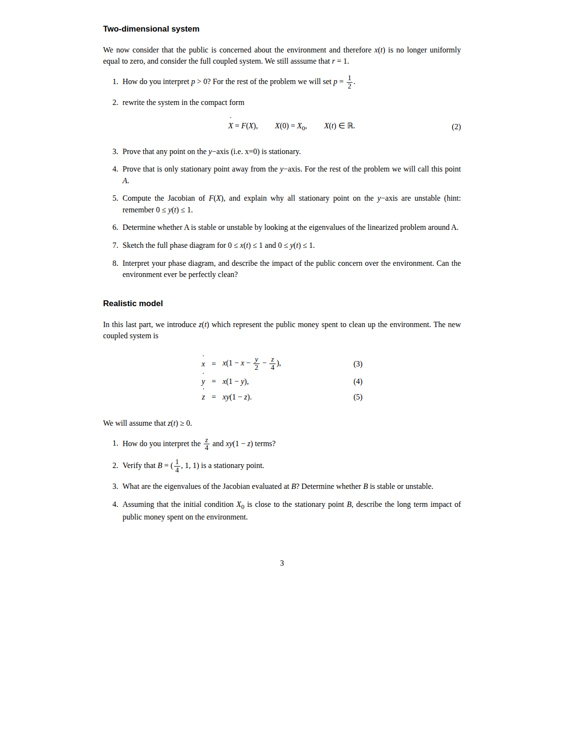Two-dimensional system
We now consider that the public is concerned about the environment and therefore x(t) is no longer uniformly equal to zero, and consider the full coupled system. We still asssume that r = 1.
How do you interpret p > 0? For the rest of the problem we will set p = 12.
rewrite the system in the compact form
X = F(X), X(0) = X0, X(t) ∈ ℝ. (2)
Prove that any point on the y−axis (i.e. x=0) is stationary.
Prove that is only stationary point away from the y−axis. For the rest of the problem we will call this point A.
Compute the Jacobian of F(X), and explain why all stationary point on the y−axis are unstable (hint: remember 0 ≤ y(t) ≤ 1.
Determine whether A is stable or unstable by looking at the eigenvalues of the linearized problem around A.
Sketch the full phase diagram for 0 ≤ x(t) ≤ 1 and 0 ≤ y(t) ≤ 1.
Interpret your phase diagram, and describe the impact of the public concern over the environment. Can the environment ever be perfectly clean?
Realistic model
In this last part, we introduce z(t) which represent the public money spent to clean up the environment. The new coupled system is
| x | = | x (1 − x − y 2 − z 4 ), | (3) |
| y | = | x (1 − y ), | (4) |
| z | = | xy (1 − z ). | (5) |
We will assume that z(t) ≥ 0.
How do you interpret the z 4 and xy(1 − z) terms?
Verify that B = (14, 1, 1) is a stationary point.
What are the eigenvalues of the Jacobian evaluated at B? Determine whether B is stable or unstable.
Assuming that the initial condition X0 is close to the stationary point B, describe the long term impact of public money spent on the environment.
3